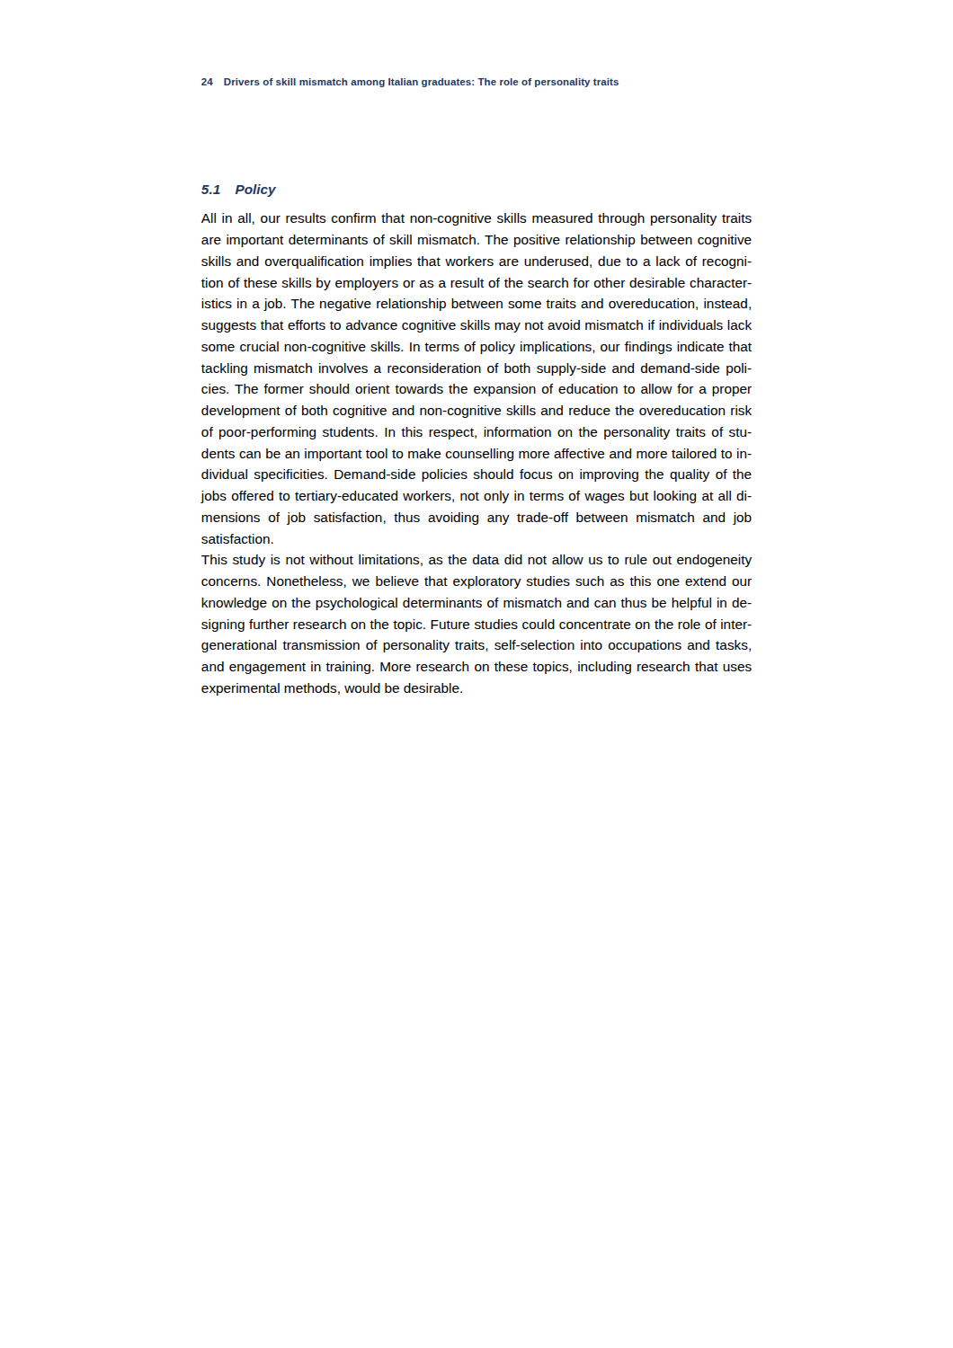24 Drivers of skill mismatch among Italian graduates: The role of personality traits
5.1 Policy
All in all, our results confirm that non-cognitive skills measured through personality traits are important determinants of skill mismatch. The positive relationship between cognitive skills and overqualification implies that workers are underused, due to a lack of recognition of these skills by employers or as a result of the search for other desirable characteristics in a job. The negative relationship between some traits and overeducation, instead, suggests that efforts to advance cognitive skills may not avoid mismatch if individuals lack some crucial non-cognitive skills. In terms of policy implications, our findings indicate that tackling mismatch involves a reconsideration of both supply-side and demand-side policies. The former should orient towards the expansion of education to allow for a proper development of both cognitive and non-cognitive skills and reduce the overeducation risk of poor-performing students. In this respect, information on the personality traits of students can be an important tool to make counselling more affective and more tailored to individual specificities. Demand-side policies should focus on improving the quality of the jobs offered to tertiary-educated workers, not only in terms of wages but looking at all dimensions of job satisfaction, thus avoiding any trade-off between mismatch and job satisfaction.
This study is not without limitations, as the data did not allow us to rule out endogeneity concerns. Nonetheless, we believe that exploratory studies such as this one extend our knowledge on the psychological determinants of mismatch and can thus be helpful in designing further research on the topic. Future studies could concentrate on the role of intergenerational transmission of personality traits, self-selection into occupations and tasks, and engagement in training. More research on these topics, including research that uses experimental methods, would be desirable.